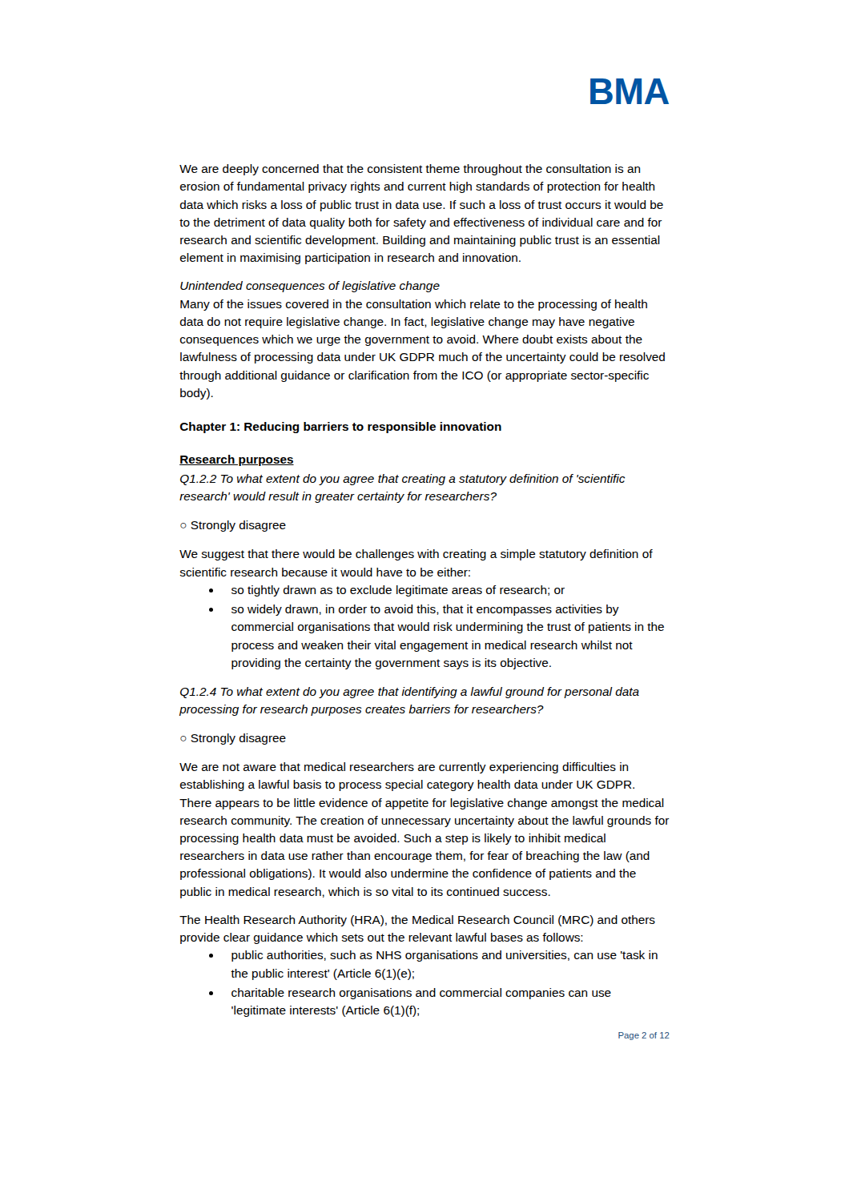BMA
We are deeply concerned that the consistent theme throughout the consultation is an erosion of fundamental privacy rights and current high standards of protection for health data which risks a loss of public trust in data use. If such a loss of trust occurs it would be to the detriment of data quality both for safety and effectiveness of individual care and for research and scientific development. Building and maintaining public trust is an essential element in maximising participation in research and innovation.
Unintended consequences of legislative change
Many of the issues covered in the consultation which relate to the processing of health data do not require legislative change. In fact, legislative change may have negative consequences which we urge the government to avoid. Where doubt exists about the lawfulness of processing data under UK GDPR much of the uncertainty could be resolved through additional guidance or clarification from the ICO (or appropriate sector-specific body).
Chapter 1: Reducing barriers to responsible innovation
Research purposes
Q1.2.2 To what extent do you agree that creating a statutory definition of 'scientific research' would result in greater certainty for researchers?
○ Strongly disagree
We suggest that there would be challenges with creating a simple statutory definition of scientific research because it would have to be either:
so tightly drawn as to exclude legitimate areas of research; or
so widely drawn, in order to avoid this, that it encompasses activities by commercial organisations that would risk undermining the trust of patients in the process and weaken their vital engagement in medical research whilst not providing the certainty the government says is its objective.
Q1.2.4 To what extent do you agree that identifying a lawful ground for personal data processing for research purposes creates barriers for researchers?
○ Strongly disagree
We are not aware that medical researchers are currently experiencing difficulties in establishing a lawful basis to process special category health data under UK GDPR. There appears to be little evidence of appetite for legislative change amongst the medical research community. The creation of unnecessary uncertainty about the lawful grounds for processing health data must be avoided. Such a step is likely to inhibit medical researchers in data use rather than encourage them, for fear of breaching the law (and professional obligations). It would also undermine the confidence of patients and the public in medical research, which is so vital to its continued success.
The Health Research Authority (HRA), the Medical Research Council (MRC) and others provide clear guidance which sets out the relevant lawful bases as follows:
public authorities, such as NHS organisations and universities, can use 'task in the public interest' (Article 6(1)(e);
charitable research organisations and commercial companies can use 'legitimate interests' (Article 6(1)(f);
Page 2 of 12